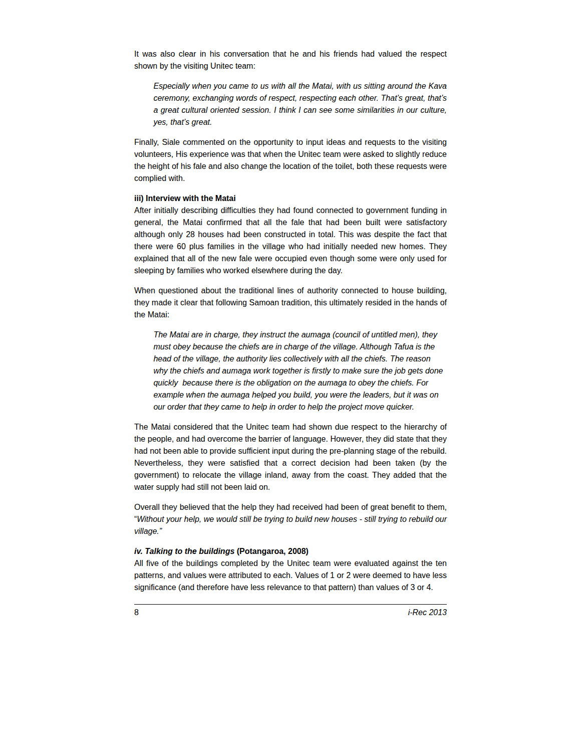It was also clear in his conversation that he and his friends had valued the respect shown by the visiting Unitec team:
Especially when you came to us with all the Matai, with us sitting around the Kava ceremony, exchanging words of respect, respecting each other. That’s great, that’s a great cultural oriented session. I think I can see some similarities in our culture, yes, that’s great.
Finally, Siale commented on the opportunity to input ideas and requests to the visiting volunteers, His experience was that when the Unitec team were asked to slightly reduce the height of his fale and also change the location of the toilet, both these requests were complied with.
iii) Interview with the Matai
After initially describing difficulties they had found connected to government funding in general, the Matai confirmed that all the fale that had been built were satisfactory although only 28 houses had been constructed in total. This was despite the fact that there were 60 plus families in the village who had initially needed new homes. They explained that all of the new fale were occupied even though some were only used for sleeping by families who worked elsewhere during the day.
When questioned about the traditional lines of authority connected to house building, they made it clear that following Samoan tradition, this ultimately resided in the hands of the Matai:
The Matai are in charge, they instruct the aumaga (council of untitled men), they must obey because the chiefs are in charge of the village. Although Tafua is the head of the village, the authority lies collectively with all the chiefs. The reason why the chiefs and aumaga work together is firstly to make sure the job gets done quickly because there is the obligation on the aumaga to obey the chiefs. For example when the aumaga helped you build, you were the leaders, but it was on our order that they came to help in order to help the project move quicker.
The Matai considered that the Unitec team had shown due respect to the hierarchy of the people, and had overcome the barrier of language. However, they did state that they had not been able to provide sufficient input during the pre-planning stage of the rebuild. Nevertheless, they were satisfied that a correct decision had been taken (by the government) to relocate the village inland, away from the coast. They added that the water supply had still not been laid on.
Overall they believed that the help they had received had been of great benefit to them, “Without your help, we would still be trying to build new houses - still trying to rebuild our village.”
iv. Talking to the buildings (Potangaroa, 2008)
All five of the buildings completed by the Unitec team were evaluated against the ten patterns, and values were attributed to each. Values of 1 or 2 were deemed to have less significance (and therefore have less relevance to that pattern) than values of 3 or 4.
8 i-Rec 2013